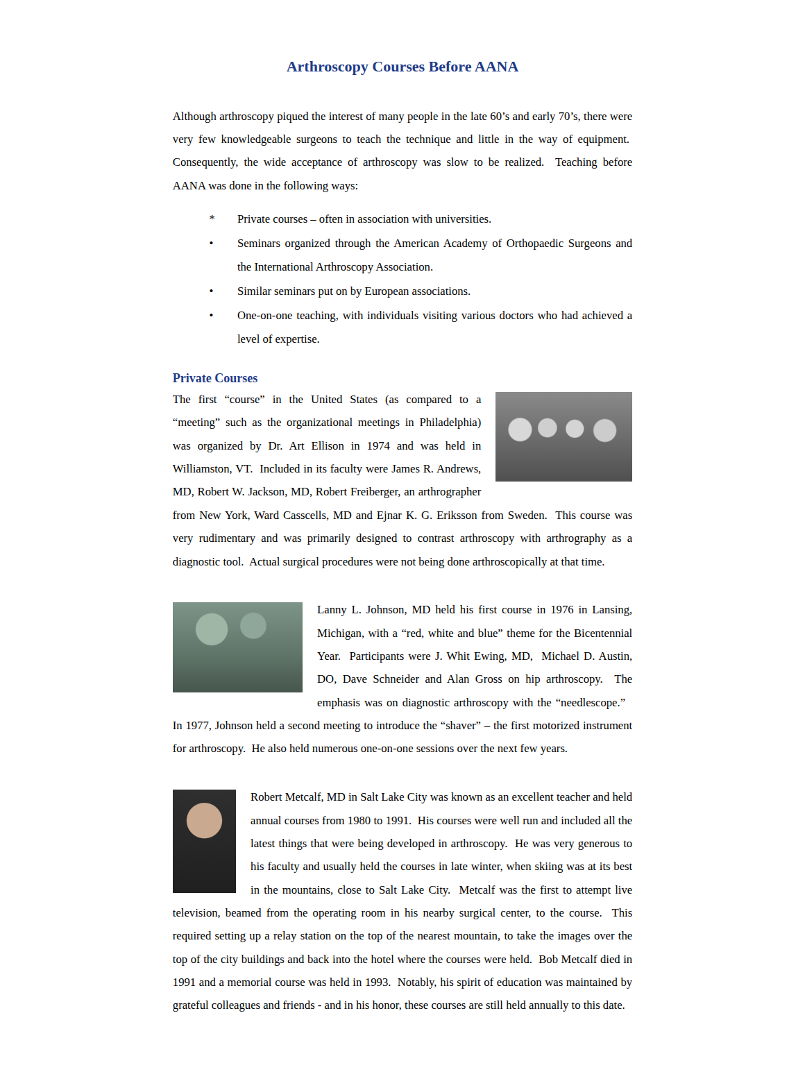Arthroscopy Courses Before AANA
Although arthroscopy piqued the interest of many people in the late 60’s and early 70’s, there were very few knowledgeable surgeons to teach the technique and little in the way of equipment. Consequently, the wide acceptance of arthroscopy was slow to be realized. Teaching before AANA was done in the following ways:
*Private courses – often in association with universities.
•Seminars organized through the American Academy of Orthopaedic Surgeons and the International Arthroscopy Association.
•Similar seminars put on by European associations.
•One-on-one teaching, with individuals visiting various doctors who had achieved a level of expertise.
Private Courses
The first “course” in the United States (as compared to a “meeting” such as the organizational meetings in Philadelphia) was organized by Dr. Art Ellison in 1974 and was held in Williamston, VT. Included in its faculty were James R. Andrews, MD, Robert W. Jackson, MD, Robert Freiberger, an arthrographer from New York, Ward Casscells, MD and Ejnar K. G. Eriksson from Sweden. This course was very rudimentary and was primarily designed to contrast arthroscopy with arthrography as a diagnostic tool. Actual surgical procedures were not being done arthroscopically at that time.
Lanny L. Johnson, MD held his first course in 1976 in Lansing, Michigan, with a “red, white and blue” theme for the Bicentennial Year. Participants were J. Whit Ewing, MD, Michael D. Austin, DO, Dave Schneider and Alan Gross on hip arthroscopy. The emphasis was on diagnostic arthroscopy with the “needlescope.” In 1977, Johnson held a second meeting to introduce the “shaver” – the first motorized instrument for arthroscopy. He also held numerous one-on-one sessions over the next few years.
Robert Metcalf, MD in Salt Lake City was known as an excellent teacher and held annual courses from 1980 to 1991. His courses were well run and included all the latest things that were being developed in arthroscopy. He was very generous to his faculty and usually held the courses in late winter, when skiing was at its best in the mountains, close to Salt Lake City. Metcalf was the first to attempt live television, beamed from the operating room in his nearby surgical center, to the course. This required setting up a relay station on the top of the nearest mountain, to take the images over the top of the city buildings and back into the hotel where the courses were held. Bob Metcalf died in 1991 and a memorial course was held in 1993. Notably, his spirit of education was maintained by grateful colleagues and friends - and in his honor, these courses are still held annually to this date.